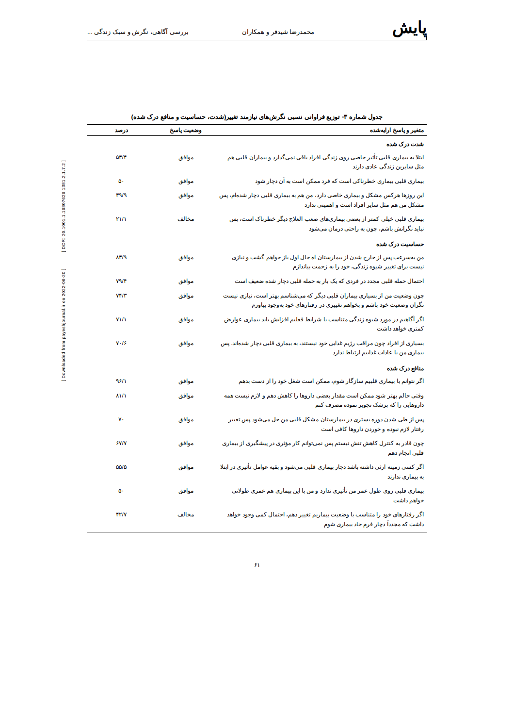پایش
محمدرضا شیدفر و همکاران
بررسی آگاهی، نگرش و سبک زندگی ...
[ DOR: 20.1001.1.16807626.1381.2.1.7.2 ] [ Downloaded from payeshjournal.ir on 2022-06-30 ]
جدول شماره ۳- توزیع فراوانی نسبی نگرش‌های نیازمند تغییر(شدت، حساسیت و منافع درک شده)
| متغیر و پاسخ ارایه‌شده | وضعیت پاسخ | درصد |
| --- | --- | --- |
| شدت درک شده | | |
| ابتلا به بیماری قلبی تأثیر خاصی روی زندگی افراد باقی نمی‌گذارد و بیماران قلبی هم مثل سایرین زندگی عادی دارند | موافق | ۵۳/۴ |
| بیماری قلبی بیماری خطرناکی است که فرد ممکن است به آن دچار شود | موافق | ۵۰ |
| این روزها هرکس مشکل و بیماری خاصی دارد، من هم به بیماری قلبی دچار شده‌ام، پس مشکل من هم مثل سایر افراد است و اهمیتی ندارد | موافق | ۳۹/۹ |
| بیماری قلبی خیلی کمتر از بعضی بیماری‌های صعب العلاج دیگر خطرناک است، پس نباید نگرانش باشم، چون به راحتی درمان می‌شود | مخالف | ۲۱/۱ |
| حساسیت درک شده | | |
| من به‌سرعت پس از خارج شدن از بیمارستان اه حال اول باز خواهم گشت و نیازی نیست برای تغییر شیوه زندگی، خود را به زحمت بیاندازم | موافق | ۸۳/۹ |
| احتمال حمله قلبی مجدد در فردی که یک بار به حمله قلبی دچار شده ضعیف است | موافق | ۷۹/۴ |
| چون وضعیت من از بسیاری بیماران قلبی دیگر که می‌شناسم بهتر است، نیازی نیست نگران وضعیت خود باشم و بخواهم تغییری در رفتارهای خود به‌وجود بیاورم | موافق | ۷۴/۳ |
| اگر آگاهیم در مورد شیوه زندگی متناسب با شرایط فعلیم افزایش یابد بیماری عوارض کمتری خواهد داشت | موافق | ۷۱/۱ |
| بسیاری از افراد چون مراقب رژیم غذایی خود نیستند، به بیماری قلبی دچار شده‌اند. پس بیماری من با عادات غذاییم ارتباط ندارد | موافق | ۷۰/۶ |
| منافع درک شده | | |
| اگر نتوانم با بیماری قلبیم سازگار شوم، ممکن است شغل خود را از دست بدهم | موافق | ۹۶/۱ |
| وقتی حالم بهتر شود ممکن است مقدار بعضی داروها را کاهش دهم و لازم نیست همه داروهایی را که پزشک تجویز نموده مصرف کنم | موافق | ۸۱/۱ |
| پس از طی شدن دوره بستری در بیمارستان مشکل قلبی من حل می‌شود پس تغییر رفتار لازم نبوده و خوردن داروها کافی است | موافق | ۷۰ |
| چون قادر به کنترل کاهش تنش نیستم پس نمی‌توانم کار مؤثری در پیشگیری از بیماری قلبی انجام دهم | موافق | ۶۷/۷ |
| اگر کسی زمینه ارثی داشته باشد دچار بیماری قلبی می‌شود و بقیه عوامل تأثیری در ابتلا به بیماری ندارند | موافق | ۵۵/۵ |
| بیماری قلبی روی طول عمر من تأثیری ندارد و من با این بیماری هم عمری طولانی خواهم داشت | موافق | ۵۰ |
| اگر رفتارهای خود را متناسب با وضعیت بیماریم تغییر دهم، احتمال کمی وجود خواهد داشت که مجدداً دچار فرم حاد بیماری شوم | مخالف | ۴۲/۷ |
۶۱